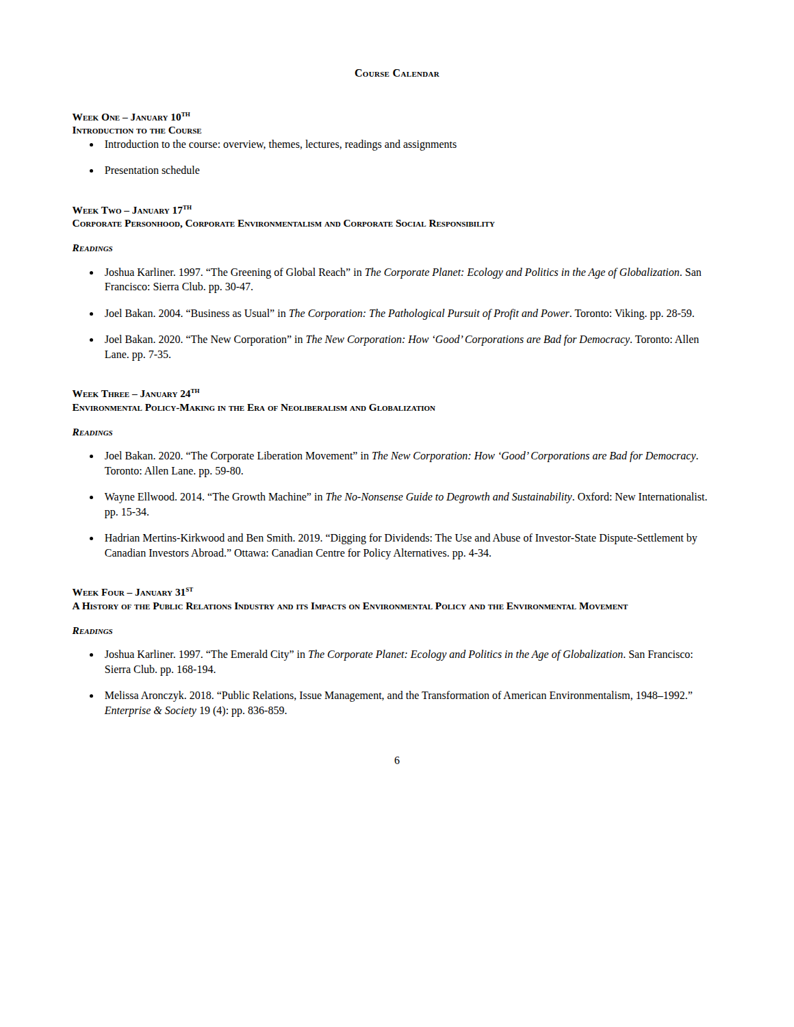Course Calendar
Week One – January 10th
Introduction to the Course
Introduction to the course: overview, themes, lectures, readings and assignments
Presentation schedule
Week Two – January 17th
Corporate Personhood, Corporate Environmentalism and Corporate Social Responsibility
Readings
Joshua Karliner. 1997. “The Greening of Global Reach” in The Corporate Planet: Ecology and Politics in the Age of Globalization. San Francisco: Sierra Club. pp. 30-47.
Joel Bakan. 2004. “Business as Usual” in The Corporation: The Pathological Pursuit of Profit and Power. Toronto: Viking. pp. 28-59.
Joel Bakan. 2020. “The New Corporation” in The New Corporation: How ‘Good’ Corporations are Bad for Democracy. Toronto: Allen Lane. pp. 7-35.
Week Three – January 24th
Environmental Policy-Making in the Era of Neoliberalism and Globalization
Readings
Joel Bakan. 2020. “The Corporate Liberation Movement” in The New Corporation: How ‘Good’ Corporations are Bad for Democracy. Toronto: Allen Lane. pp. 59-80.
Wayne Ellwood. 2014. “The Growth Machine” in The No-Nonsense Guide to Degrowth and Sustainability. Oxford: New Internationalist. pp. 15-34.
Hadrian Mertins-Kirkwood and Ben Smith. 2019. “Digging for Dividends: The Use and Abuse of Investor-State Dispute-Settlement by Canadian Investors Abroad.” Ottawa: Canadian Centre for Policy Alternatives. pp. 4-34.
Week Four – January 31st
A History of the Public Relations Industry and its Impacts on Environmental Policy and the Environmental Movement
Readings
Joshua Karliner. 1997. “The Emerald City” in The Corporate Planet: Ecology and Politics in the Age of Globalization. San Francisco: Sierra Club. pp. 168-194.
Melissa Aronczyk. 2018. “Public Relations, Issue Management, and the Transformation of American Environmentalism, 1948–1992.” Enterprise & Society 19 (4): pp. 836-859.
6